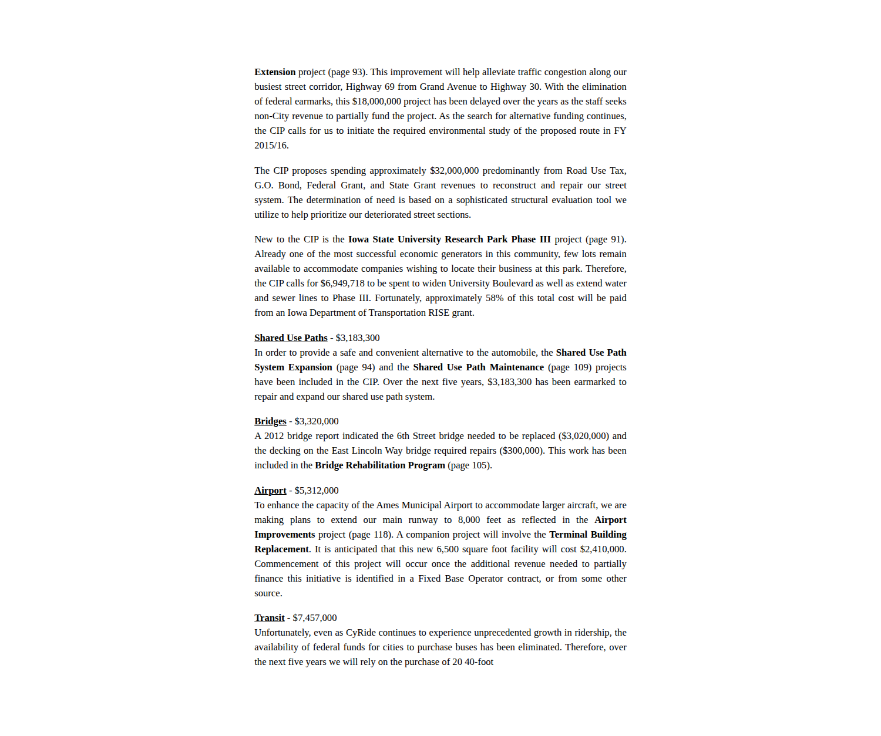Extension project (page 93). This improvement will help alleviate traffic congestion along our busiest street corridor, Highway 69 from Grand Avenue to Highway 30. With the elimination of federal earmarks, this $18,000,000 project has been delayed over the years as the staff seeks non-City revenue to partially fund the project. As the search for alternative funding continues, the CIP calls for us to initiate the required environmental study of the proposed route in FY 2015/16.
The CIP proposes spending approximately $32,000,000 predominantly from Road Use Tax, G.O. Bond, Federal Grant, and State Grant revenues to reconstruct and repair our street system. The determination of need is based on a sophisticated structural evaluation tool we utilize to help prioritize our deteriorated street sections.
New to the CIP is the Iowa State University Research Park Phase III project (page 91). Already one of the most successful economic generators in this community, few lots remain available to accommodate companies wishing to locate their business at this park. Therefore, the CIP calls for $6,949,718 to be spent to widen University Boulevard as well as extend water and sewer lines to Phase III. Fortunately, approximately 58% of this total cost will be paid from an Iowa Department of Transportation RISE grant.
Shared Use Paths
- $3,183,300
In order to provide a safe and convenient alternative to the automobile, the Shared Use Path System Expansion (page 94) and the Shared Use Path Maintenance (page 109) projects have been included in the CIP. Over the next five years, $3,183,300 has been earmarked to repair and expand our shared use path system.
Bridges
- $3,320,000
A 2012 bridge report indicated the 6th Street bridge needed to be replaced ($3,020,000) and the decking on the East Lincoln Way bridge required repairs ($300,000). This work has been included in the Bridge Rehabilitation Program (page 105).
Airport
- $5,312,000
To enhance the capacity of the Ames Municipal Airport to accommodate larger aircraft, we are making plans to extend our main runway to 8,000 feet as reflected in the Airport Improvements project (page 118). A companion project will involve the Terminal Building Replacement. It is anticipated that this new 6,500 square foot facility will cost $2,410,000. Commencement of this project will occur once the additional revenue needed to partially finance this initiative is identified in a Fixed Base Operator contract, or from some other source.
Transit
- $7,457,000
Unfortunately, even as CyRide continues to experience unprecedented growth in ridership, the availability of federal funds for cities to purchase buses has been eliminated. Therefore, over the next five years we will rely on the purchase of 20 40-foot